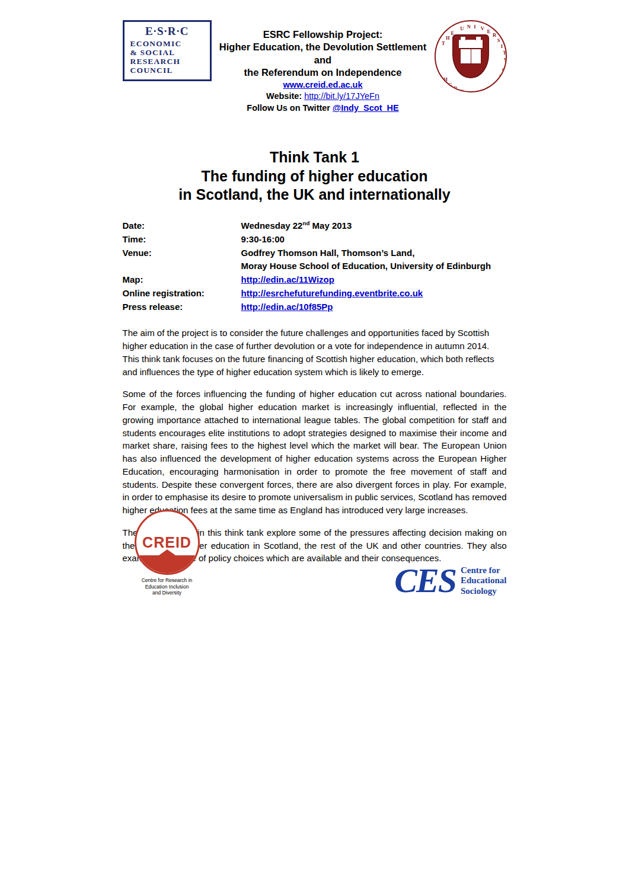E·S·R·C
ECONOMIC
& SOCIAL
RESEARCH
COUNCIL
ESRC Fellowship Project:
Higher Education, the Devolution Settlement and
the Referendum on Independence
www.creid.ed.ac.uk
Website: http://bit.ly/17JYeFn
Follow Us on Twitter @Indy_Scot_HE
T H E U N I V E R S I T Y O F E D I N B U R G H
Think Tank 1
The funding of higher education
in Scotland, the UK and internationally
| Date: | Wednesday 22 nd May 2013 |
| Time: | 9:30-16:00 |
| Venue: | Godfrey Thomson Hall, Thomson’s Land, |
| | Moray House School of Education, University of Edinburgh |
| Map: | http://edin.ac/11Wizop |
| Online registration: | http://esrchefuturefunding.eventbrite.co.uk |
| Press release: | http://edin.ac/10f85Pp |
The aim of the project is to consider the future challenges and opportunities faced by Scottish higher education in the case of further devolution or a vote for independence in autumn 2014. This think tank focuses on the future financing of Scottish higher education, which both reflects and influences the type of higher education system which is likely to emerge.
Some of the forces influencing the funding of higher education cut across national boundaries. For example, the global higher education market is increasingly influential, reflected in the growing importance attached to international league tables. The global competition for staff and students encourages elite institutions to adopt strategies designed to maximise their income and market share, raising fees to the highest level which the market will bear. The European Union has also influenced the development of higher education systems across the European Higher Education, encouraging harmonisation in order to promote the free movement of staff and students. Despite these convergent forces, there are also divergent forces in play. For example, in order to emphasise its desire to promote universalism in public services, Scotland has removed higher education fees at the same time as England has introduced very large increases.
The presentations in this think tank explore some of the pressures affecting decision making on the funding of higher education in Scotland, the rest of the UK and other countries. They also examine the range of policy choices which are available and their consequences.
CREID
Centre for Research in
Education Inclusion
and Diversity
CES
Centre for
Educational
Sociology